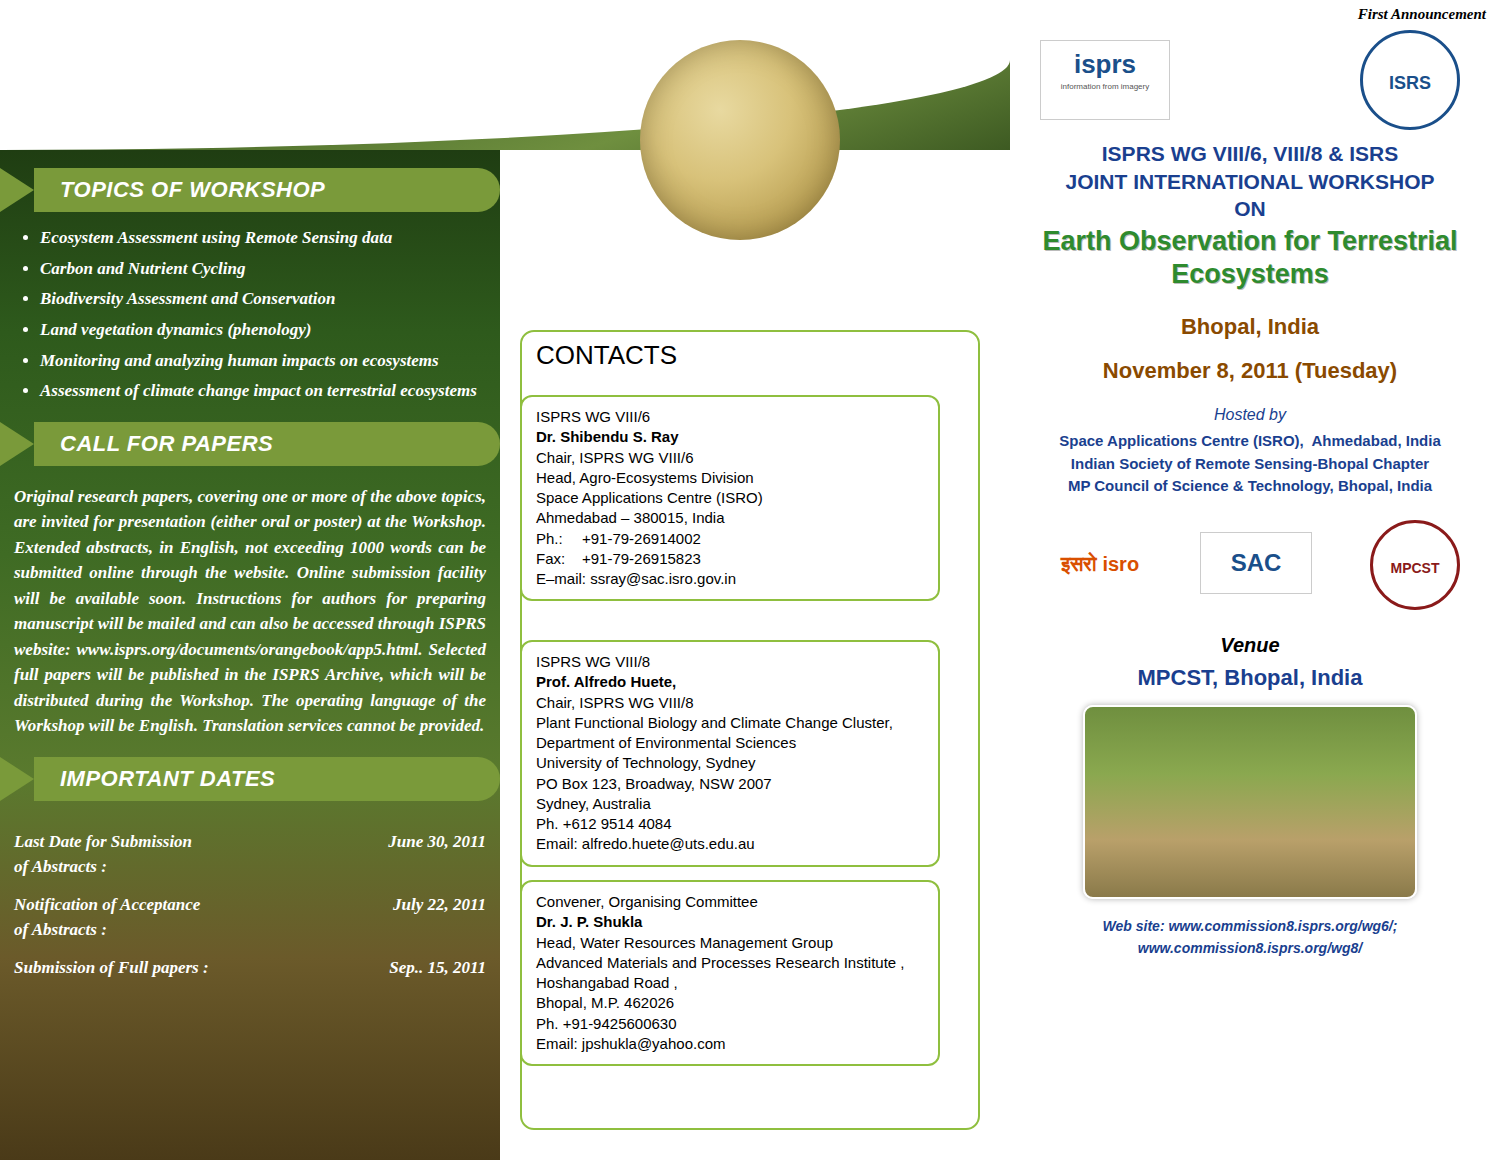First Announcement
TOPICS OF WORKSHOP
Ecosystem Assessment using Remote Sensing data
Carbon and Nutrient Cycling
Biodiversity Assessment and Conservation
Land vegetation dynamics (phenology)
Monitoring and analyzing human impacts on ecosystems
Assessment of climate change impact on terrestrial ecosystems
CALL FOR PAPERS
Original research papers, covering one or more of the above topics, are invited for presentation (either oral or poster) at the Workshop. Extended abstracts, in English, not exceeding 1000 words can be submitted online through the website. Online submission facility will be available soon. Instructions for authors for preparing manuscript will be mailed and can also be accessed through ISPRS website: www.isprs.org/documents/orangebook/app5.html. Selected full papers will be published in the ISPRS Archive, which will be distributed during the Workshop. The operating language of the Workshop will be English. Translation services cannot be provided.
IMPORTANT DATES
| Last Date for Submission of Abstracts : | June 30, 2011 |
| Notification of Acceptance of Abstracts : | July 22, 2011 |
| Submission of Full papers : | Sep.. 15, 2011 |
Designed by C P Singh
CONTACTS
ISPRS WG VIII/6 Dr. Shibendu S. Ray Chair, ISPRS WG VIII/6 Head, Agro-Ecosystems Division Space Applications Centre (ISRO) Ahmedabad – 380015, India Ph.:+91-79-26914002 Fax:+91-79-26915823 E–mail: ssray@sac.isro.gov.in
ISPRS WG VIII/8 Prof. Alfredo Huete, Chair, ISPRS WG VIII/8 Plant Functional Biology and Climate Change Cluster, Department of Environmental Sciences University of Technology, Sydney PO Box 123, Broadway, NSW 2007 Sydney, Australia Ph. +612 9514 4084 Email: alfredo.huete@uts.edu.au
Convener, Organising Committee Dr. J. P. Shukla Head, Water Resources Management Group Advanced Materials and Processes Research Institute , Hoshangabad Road , Bhopal, M.P. 462026 Ph. +91-9425600630 Email: jpshukla@yahoo.com
isprsinformation from imagery
ISRS
ISPRS WG VIII/6, VIII/8 & ISRS
JOINT INTERNATIONAL WORKSHOP
ON
Earth Observation for Terrestrial Ecosystems
Bhopal, India
November 8, 2011 (Tuesday)
Hosted by
Space Applications Centre (ISRO), Ahmedabad, India
Indian Society of Remote Sensing-Bhopal Chapter
MP Council of Science & Technology, Bhopal, India
इसरो isro
SAC
MPCST
Venue
MPCST, Bhopal, India
Web site: www.commission8.isprs.org/wg6/;
www.commission8.isprs.org/wg8/